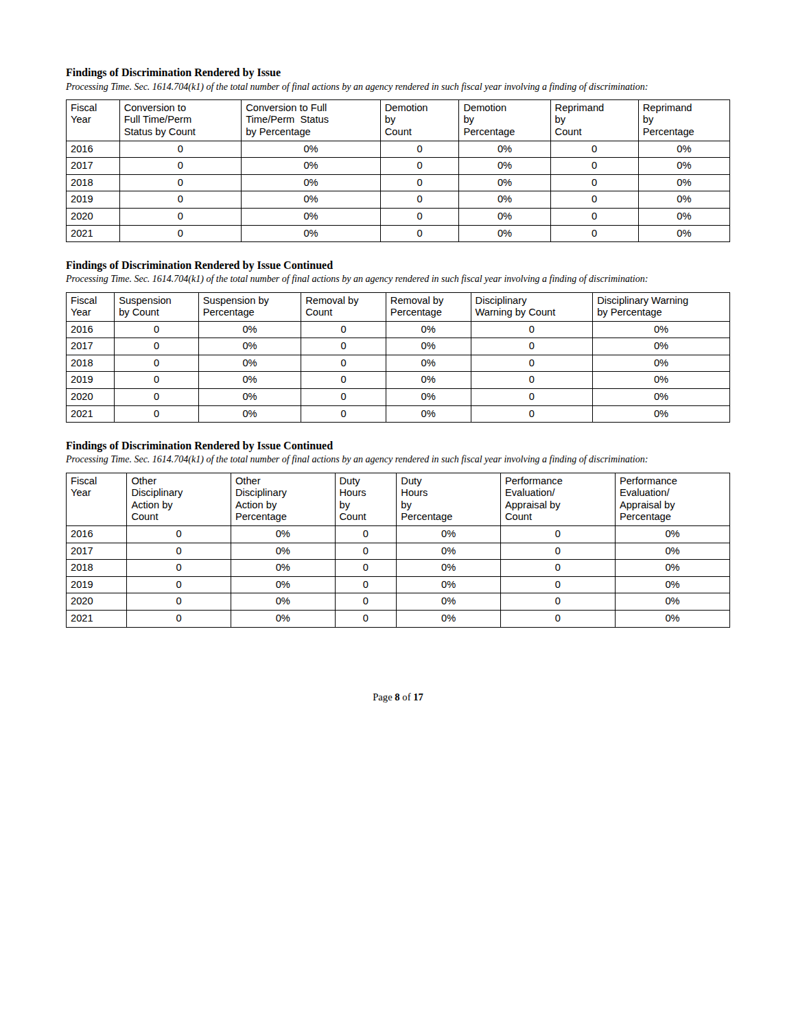Findings of Discrimination Rendered by Issue
Processing Time. Sec. 1614.704(k1) of the total number of final actions by an agency rendered in such fiscal year involving a finding of discrimination:
| Fiscal Year | Conversion to Full Time/Perm Status by Count | Conversion to Full Time/Perm Status by Percentage | Demotion by Count | Demotion by Percentage | Reprimand by Count | Reprimand by Percentage |
| --- | --- | --- | --- | --- | --- | --- |
| 2016 | 0 | 0% | 0 | 0% | 0 | 0% |
| 2017 | 0 | 0% | 0 | 0% | 0 | 0% |
| 2018 | 0 | 0% | 0 | 0% | 0 | 0% |
| 2019 | 0 | 0% | 0 | 0% | 0 | 0% |
| 2020 | 0 | 0% | 0 | 0% | 0 | 0% |
| 2021 | 0 | 0% | 0 | 0% | 0 | 0% |
Findings of Discrimination Rendered by Issue Continued
Processing Time. Sec. 1614.704(k1) of the total number of final actions by an agency rendered in such fiscal year involving a finding of discrimination:
| Fiscal Year | Suspension by Count | Suspension by Percentage | Removal by Count | Removal by Percentage | Disciplinary Warning by Count | Disciplinary Warning by Percentage |
| --- | --- | --- | --- | --- | --- | --- |
| 2016 | 0 | 0% | 0 | 0% | 0 | 0% |
| 2017 | 0 | 0% | 0 | 0% | 0 | 0% |
| 2018 | 0 | 0% | 0 | 0% | 0 | 0% |
| 2019 | 0 | 0% | 0 | 0% | 0 | 0% |
| 2020 | 0 | 0% | 0 | 0% | 0 | 0% |
| 2021 | 0 | 0% | 0 | 0% | 0 | 0% |
Findings of Discrimination Rendered by Issue Continued
Processing Time. Sec. 1614.704(k1) of the total number of final actions by an agency rendered in such fiscal year involving a finding of discrimination:
| Fiscal Year | Other Disciplinary Action by Count | Other Disciplinary Action by Percentage | Duty Hours by Count | Duty Hours by Percentage | Performance Evaluation/ Appraisal by Count | Performance Evaluation/ Appraisal by Percentage |
| --- | --- | --- | --- | --- | --- | --- |
| 2016 | 0 | 0% | 0 | 0% | 0 | 0% |
| 2017 | 0 | 0% | 0 | 0% | 0 | 0% |
| 2018 | 0 | 0% | 0 | 0% | 0 | 0% |
| 2019 | 0 | 0% | 0 | 0% | 0 | 0% |
| 2020 | 0 | 0% | 0 | 0% | 0 | 0% |
| 2021 | 0 | 0% | 0 | 0% | 0 | 0% |
Page 8 of 17